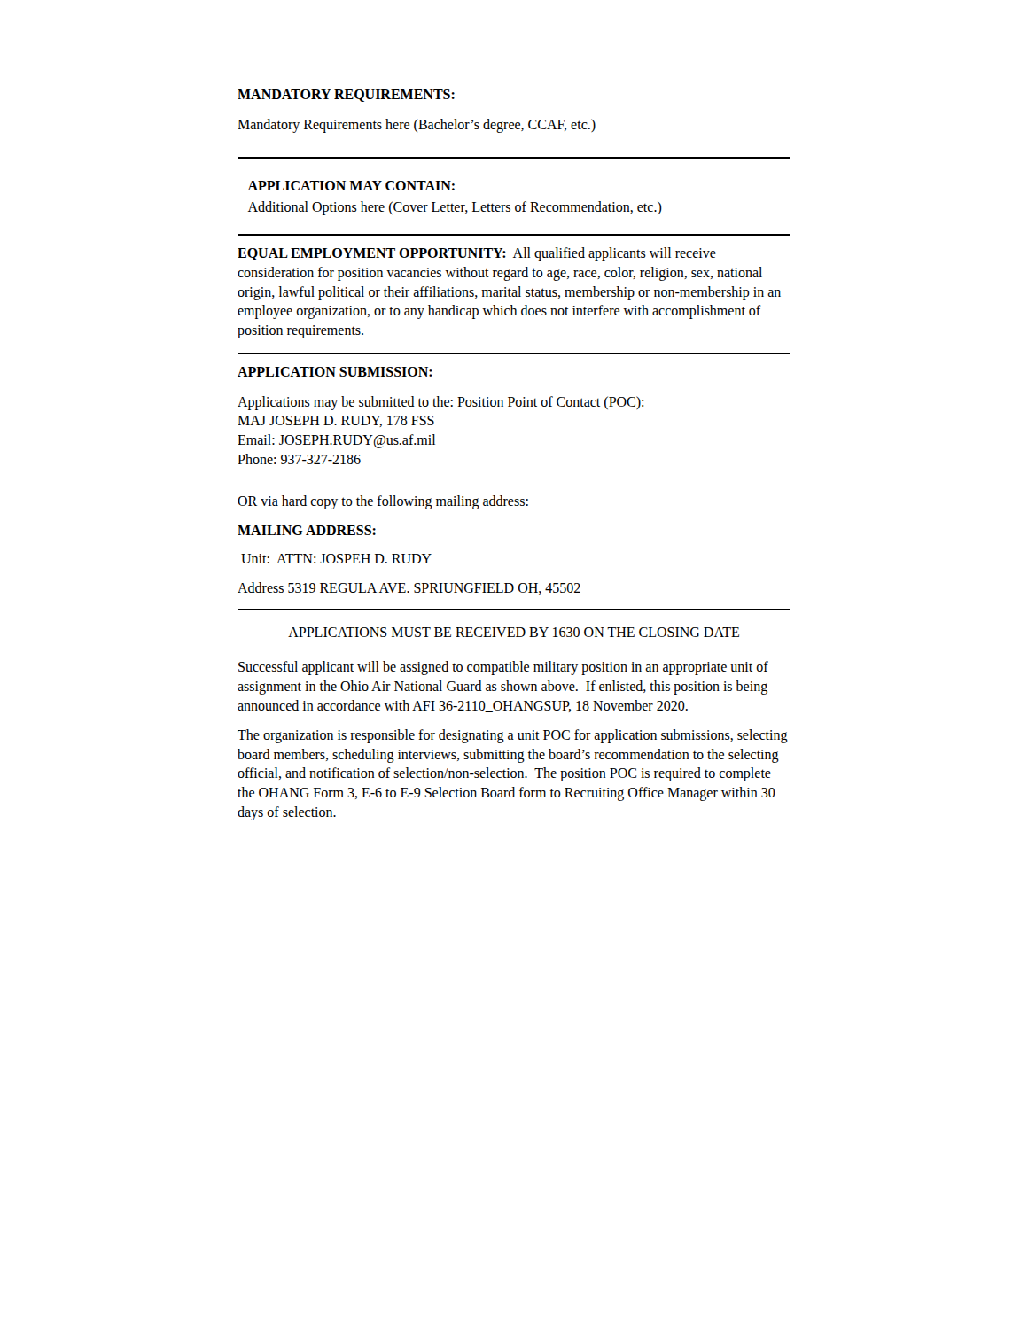MANDATORY REQUIREMENTS:
Mandatory Requirements here (Bachelor’s degree, CCAF, etc.)
APPLICATION MAY CONTAIN:
Additional Options here (Cover Letter, Letters of Recommendation, etc.)
EQUAL EMPLOYMENT OPPORTUNITY: All qualified applicants will receive consideration for position vacancies without regard to age, race, color, religion, sex, national origin, lawful political or their affiliations, marital status, membership or non-membership in an employee organization, or to any handicap which does not interfere with accomplishment of position requirements.
APPLICATION SUBMISSION:
Applications may be submitted to the: Position Point of Contact (POC):
MAJ JOSEPH D. RUDY, 178 FSS
Email: JOSEPH.RUDY@us.af.mil
Phone: 937-327-2186
OR via hard copy to the following mailing address:
MAILING ADDRESS:
Unit: ATTN: JOSPEH D. RUDY
Address 5319 REGULA AVE. SPRIUNGFIELD OH, 45502
APPLICATIONS MUST BE RECEIVED BY 1630 ON THE CLOSING DATE
Successful applicant will be assigned to compatible military position in an appropriate unit of assignment in the Ohio Air National Guard as shown above. If enlisted, this position is being announced in accordance with AFI 36-2110_OHANGSUP, 18 November 2020.
The organization is responsible for designating a unit POC for application submissions, selecting board members, scheduling interviews, submitting the board’s recommendation to the selecting official, and notification of selection/non-selection. The position POC is required to complete the OHANG Form 3, E-6 to E-9 Selection Board form to Recruiting Office Manager within 30 days of selection.